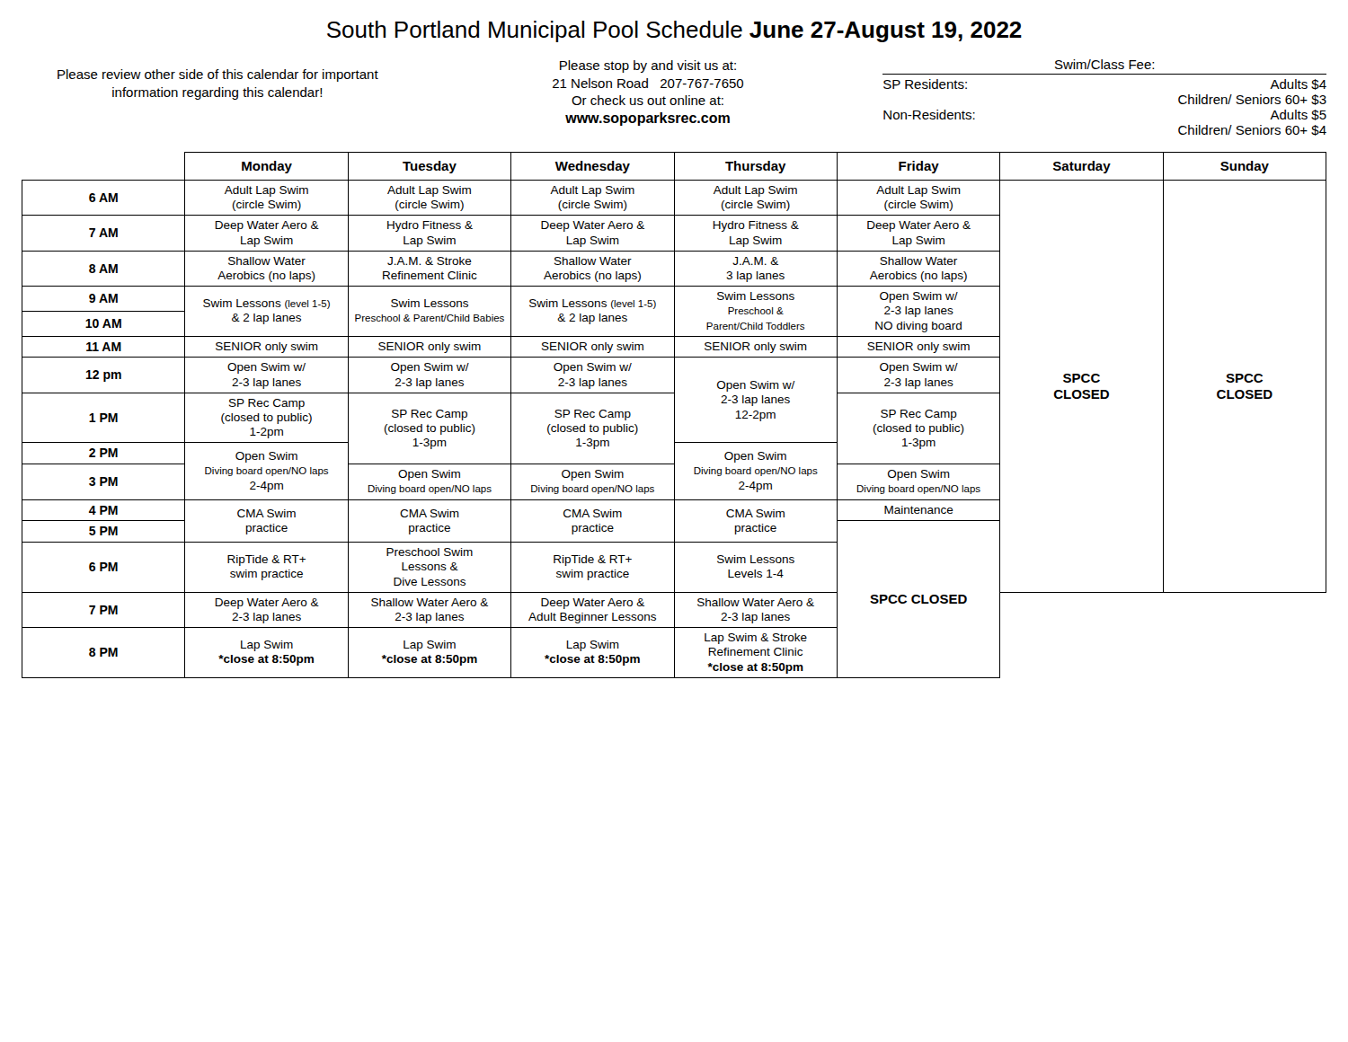South Portland Municipal Pool Schedule June 27-August 19, 2022
Please review other side of this calendar for important information regarding this calendar!
Please stop by and visit us at:
21 Nelson Road 207-767-7650
Or check us out online at:
www.sopoparksrec.com
Swim/Class Fee:
SP Residents: Adults $4
Children/ Seniors 60+ $3
Non-Residents: Adults $5
Children/ Seniors 60+ $4
| | Monday | Tuesday | Wednesday | Thursday | Friday | Saturday | Sunday |
| --- | --- | --- | --- | --- | --- | --- | --- |
| 6 AM | Adult Lap Swim (circle Swim) | Adult Lap Swim (circle Swim) | Adult Lap Swim (circle Swim) | Adult Lap Swim (circle Swim) | Adult Lap Swim (circle Swim) | SPCC CLOSED | SPCC CLOSED |
| 7 AM | Deep Water Aero & Lap Swim | Hydro Fitness & Lap Swim | Deep Water Aero & Lap Swim | Hydro Fitness & Lap Swim | Deep Water Aero & Lap Swim |
| 8 AM | Shallow Water Aerobics (no laps) | J.A.M. & Stroke Refinement Clinic | Shallow Water Aerobics (no laps) | J.A.M. & 3 lap lanes | Shallow Water Aerobics (no laps) |
| 9 AM | Swim Lessons (level 1-5) & 2 lap lanes | Swim Lessons Preschool & Parent/Child Babies | Swim Lessons (level 1-5) & 2 lap lanes | Swim Lessons Preschool & Parent/Child Toddlers | Open Swim w/ 2-3 lap lanes NO diving board |
| 10 AM |
| 11 AM | SENIOR only swim | SENIOR only swim | SENIOR only swim | SENIOR only swim | SENIOR only swim |
| 12 pm | Open Swim w/ 2-3 lap lanes | Open Swim w/ 2-3 lap lanes | Open Swim w/ 2-3 lap lanes | Open Swim w/ 2-3 lap lanes 12-2pm | Open Swim w/ 2-3 lap lanes |
| 1 PM | SP Rec Camp (closed to public) 1-2pm | SP Rec Camp (closed to public) 1-3pm | SP Rec Camp (closed to public) 1-3pm | SP Rec Camp (closed to public) 1-3pm |
| 2 PM | Open Swim Diving board open/NO laps 2-4pm | Open Swim Diving board open/NO laps 2-4pm |
| 3 PM | Open Swim Diving board open/NO laps | Open Swim Diving board open/NO laps | Open Swim Diving board open/NO laps |
| 4 PM | CMA Swim practice | CMA Swim practice | CMA Swim practice | CMA Swim practice | Maintenance |
| 5 PM | SPCC CLOSED |
| 6 PM | RipTide & RT+ swim practice | Preschool Swim Lessons & Dive Lessons | RipTide & RT+ swim practice | Swim Lessons Levels 1-4 |
| 7 PM | Deep Water Aero & 2-3 lap lanes | Shallow Water Aero & 2-3 lap lanes | Deep Water Aero & Adult Beginner Lessons | Shallow Water Aero & 2-3 lap lanes |
| 8 PM | Lap Swim *close at 8:50pm | Lap Swim *close at 8:50pm | Lap Swim *close at 8:50pm | Lap Swim & Stroke Refinement Clinic *close at 8:50pm |